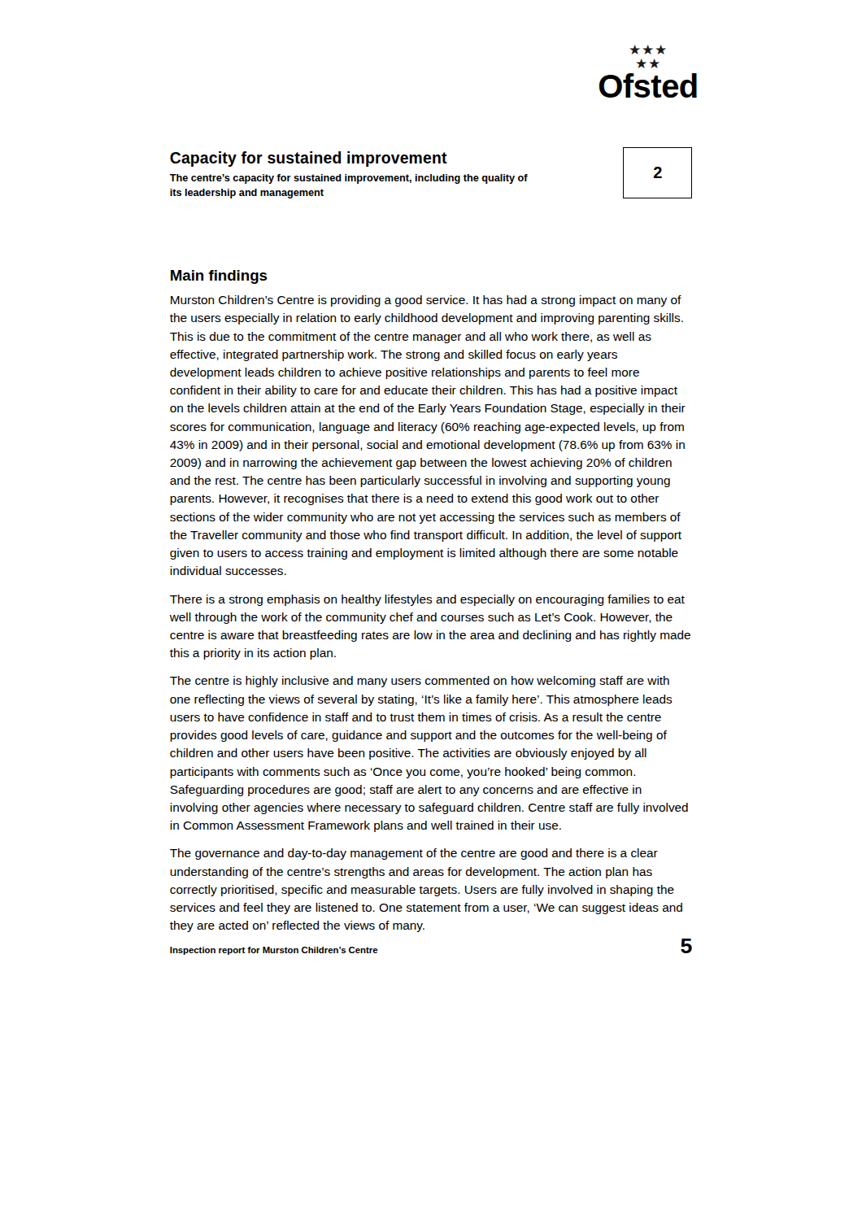★★★
★★
Ofsted
Capacity for sustained improvement
The centre’s capacity for sustained improvement, including the quality of its leadership and management
2
Main findings
Murston Children’s Centre is providing a good service. It has had a strong impact on many of the users especially in relation to early childhood development and improving parenting skills. This is due to the commitment of the centre manager and all who work there, as well as effective, integrated partnership work. The strong and skilled focus on early years development leads children to achieve positive relationships and parents to feel more confident in their ability to care for and educate their children. This has had a positive impact on the levels children attain at the end of the Early Years Foundation Stage, especially in their scores for communication, language and literacy (60% reaching age-expected levels, up from 43% in 2009) and in their personal, social and emotional development (78.6% up from 63% in 2009) and in narrowing the achievement gap between the lowest achieving 20% of children and the rest. The centre has been particularly successful in involving and supporting young parents. However, it recognises that there is a need to extend this good work out to other sections of the wider community who are not yet accessing the services such as members of the Traveller community and those who find transport difficult. In addition, the level of support given to users to access training and employment is limited although there are some notable individual successes.
There is a strong emphasis on healthy lifestyles and especially on encouraging families to eat well through the work of the community chef and courses such as Let’s Cook. However, the centre is aware that breastfeeding rates are low in the area and declining and has rightly made this a priority in its action plan.
The centre is highly inclusive and many users commented on how welcoming staff are with one reflecting the views of several by stating, ‘It’s like a family here’. This atmosphere leads users to have confidence in staff and to trust them in times of crisis. As a result the centre provides good levels of care, guidance and support and the outcomes for the well-being of children and other users have been positive. The activities are obviously enjoyed by all participants with comments such as ‘Once you come, you’re hooked’ being common. Safeguarding procedures are good; staff are alert to any concerns and are effective in involving other agencies where necessary to safeguard children. Centre staff are fully involved in Common Assessment Framework plans and well trained in their use.
The governance and day-to-day management of the centre are good and there is a clear understanding of the centre’s strengths and areas for development. The action plan has correctly prioritised, specific and measurable targets. Users are fully involved in shaping the services and feel they are listened to. One statement from a user, ‘We can suggest ideas and they are acted on’ reflected the views of many.
Inspection report for Murston Children’s Centre
5